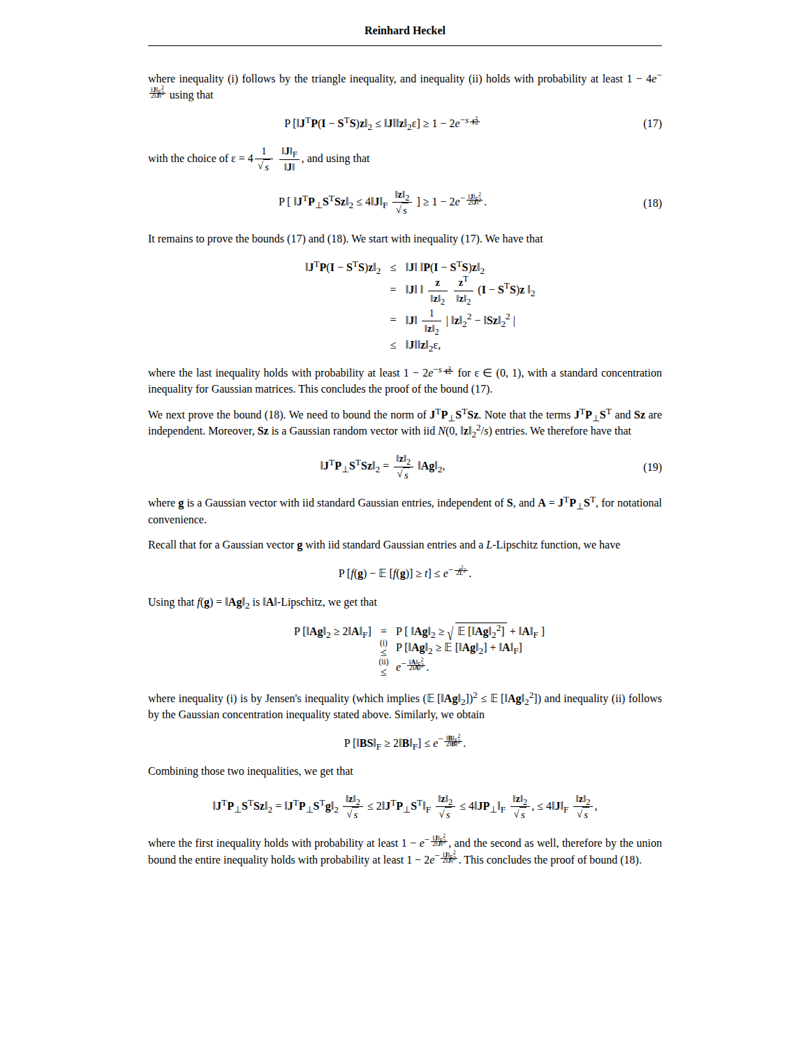Reinhard Heckel
where inequality (i) follows by the triangle inequality, and inequality (ii) holds with probability at least 1 − 4e−‖J‖F22‖J‖2 using that
P [‖JTP(I − STS)z‖2 ≤ ‖J‖‖z‖2ε] ≥ 1 − 2e−sε212
(17)
with the choice of ε = 41 s ‖J‖F‖J‖, and using that
P [ ‖JTP⊥STSz‖2 ≤ 4‖J‖F ‖z‖2 s ] ≥ 1 − 2e−‖J‖F22‖J‖2.
(18)
It remains to prove the bounds (17) and (18). We start with inequality (17). We have that
‖JTP(I − STS)z‖2≤‖J‖ ‖P(I − STS)z‖2 =‖J‖ ‖ z‖z‖2 zT‖z‖2 (I − STS)z ‖2 =‖J‖ 1‖z‖2 | ‖z‖22 − ‖Sz‖22 | ≤‖J‖‖z‖2ε,
where the last inequality holds with probability at least 1 − 2e−sε212 for ε ∈ (0, 1), with a standard concentration inequality for Gaussian matrices. This concludes the proof of the bound (17).
We next prove the bound (18). We need to bound the norm of JTP⊥STSz. Note that the terms JTP⊥ST and Sz are independent. Moreover, Sz is a Gaussian random vector with iid N(0, ‖z‖22/s) entries. We therefore have that
‖JTP⊥STSz‖2 = ‖z‖2 s ‖Ag‖2,
(19)
where g is a Gaussian vector with iid standard Gaussian entries, independent of S, and A = JTP⊥ST, for notational convenience.
Recall that for a Gaussian vector g with iid standard Gaussian entries and a L-Lipschitz function, we have
P [f(g) − 𝔼 [f(g)] ≥ t] ≤ e−t22L2.
Using that f(g) = ‖Ag‖2 is ‖A‖-Lipschitz, we get that
P [‖Ag‖2 ≥ 2‖A‖F]=P [ ‖Ag‖2 ≥ 𝔼 [‖Ag‖22] + ‖A‖F ] (i)≤P [‖Ag‖2 ≥ 𝔼 [‖Ag‖2] + ‖A‖F] (ii)≤e−‖A‖F22‖A‖2.
where inequality (i) is by Jensen's inequality (which implies (𝔼 [‖Ag‖2])2 ≤ 𝔼 [‖Ag‖22]) and inequality (ii) follows by the Gaussian concentration inequality stated above. Similarly, we obtain
P [‖BS‖F ≥ 2‖B‖F] ≤ e−‖B‖F22‖B‖2.
Combining those two inequalities, we get that
‖JTP⊥STSz‖2 = ‖JTP⊥STg‖2 ‖z‖2 s ≤ 2‖JTP⊥ST‖F ‖z‖2 s ≤ 4‖JP⊥‖F ‖z‖2 s, ≤ 4‖J‖F ‖z‖2 s,
where the first inequality holds with probability at least 1 − e−‖J‖F22‖J‖2, and the second as well, therefore by the union bound the entire inequality holds with probability at least 1 − 2e−‖J‖F22‖J‖2. This concludes the proof of bound (18).